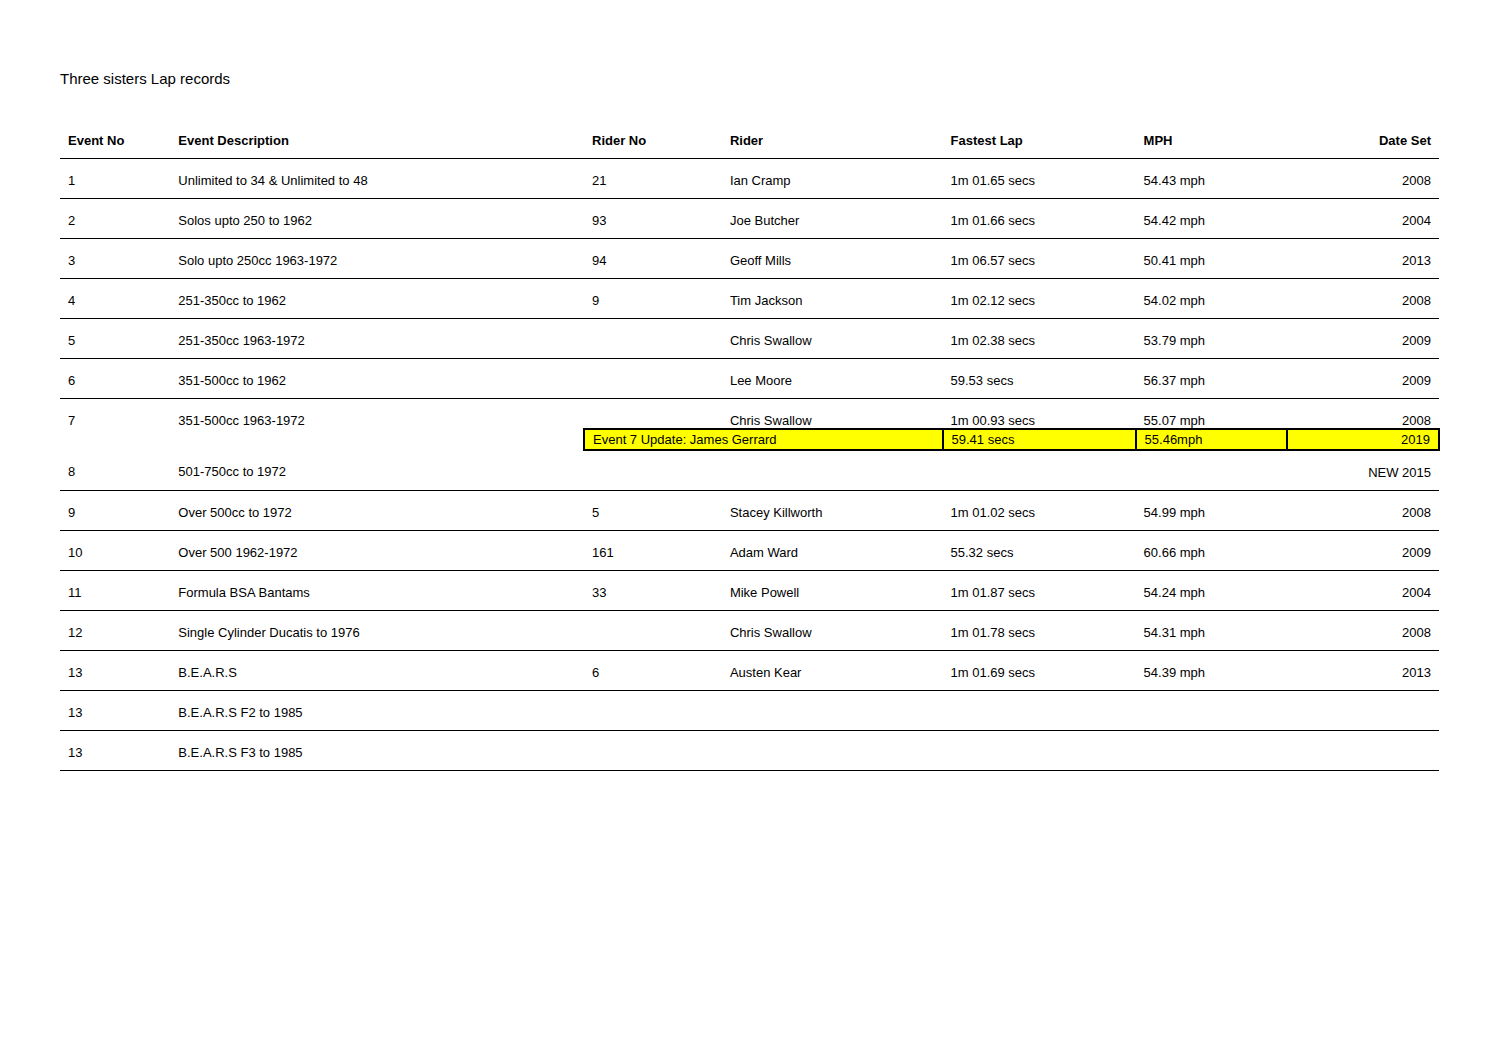Three sisters Lap records
| Event No | Event Description | Rider No | Rider | Fastest Lap | MPH | Date Set |
| --- | --- | --- | --- | --- | --- | --- |
| 1 | Unlimited to 34 & Unlimited to 48 | 21 | Ian Cramp | 1m 01.65 secs | 54.43 mph | 2008 |
| 2 | Solos upto 250 to 1962 | 93 | Joe Butcher | 1m 01.66 secs | 54.42 mph | 2004 |
| 3 | Solo upto 250cc 1963-1972 | 94 | Geoff Mills | 1m 06.57 secs | 50.41 mph | 2013 |
| 4 | 251-350cc to 1962 | 9 | Tim Jackson | 1m 02.12 secs | 54.02 mph | 2008 |
| 5 | 251-350cc 1963-1972 | | Chris Swallow | 1m 02.38 secs | 53.79 mph | 2009 |
| 6 | 351-500cc to 1962 | | Lee Moore | 59.53 secs | 56.37 mph | 2009 |
| 7 | 351-500cc 1963-1972 | | Chris Swallow | 1m 00.93 secs | 55.07 mph | 2008 |
| | | Event 7 Update: James Gerrard | 59.41 secs | 55.46mph | 2019 |
| 8 | 501-750cc to 1972 | | | | | NEW 2015 |
| 9 | Over 500cc to 1972 | 5 | Stacey Killworth | 1m 01.02 secs | 54.99 mph | 2008 |
| 10 | Over 500 1962-1972 | 161 | Adam Ward | 55.32 secs | 60.66 mph | 2009 |
| 11 | Formula BSA Bantams | 33 | Mike Powell | 1m 01.87 secs | 54.24 mph | 2004 |
| 12 | Single Cylinder Ducatis to 1976 | | Chris Swallow | 1m 01.78 secs | 54.31 mph | 2008 |
| 13 | B.E.A.R.S | 6 | Austen Kear | 1m 01.69 secs | 54.39 mph | 2013 |
| 13 | B.E.A.R.S F2 to 1985 | | | | | |
| 13 | B.E.A.R.S F3 to 1985 | | | | | |